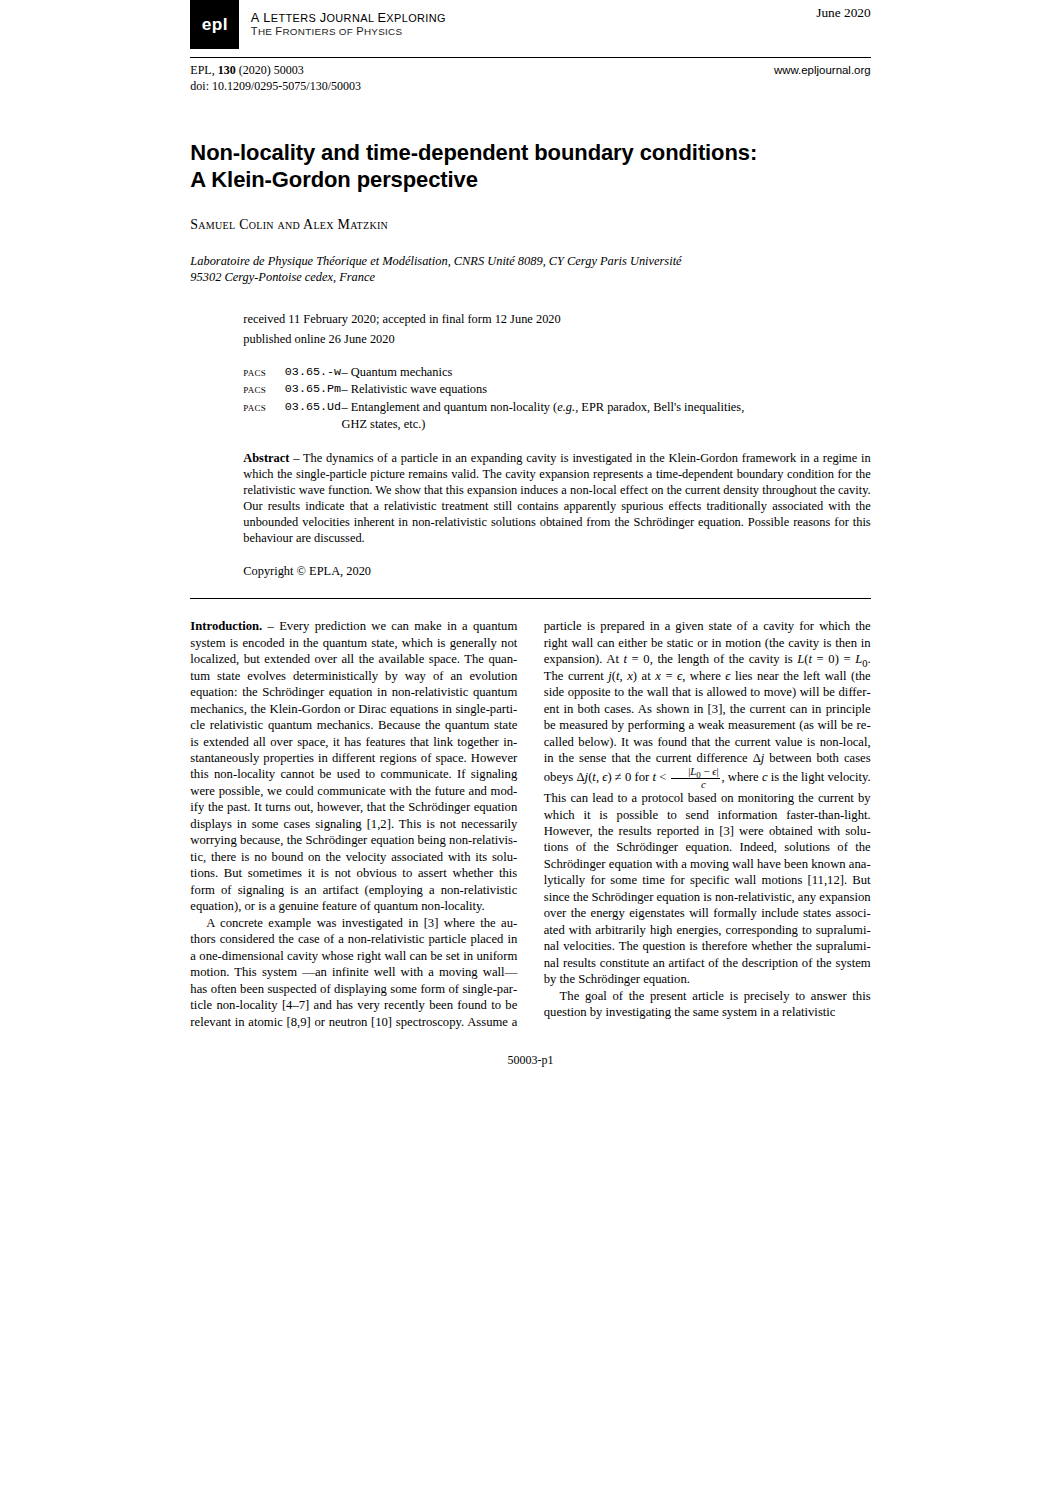epl
A LETTERS JOURNAL EXPLORING
THE FRONTIERS OF PHYSICS
June 2020
EPL, 130 (2020) 50003
doi: 10.1209/0295-5075/130/50003
www.epljournal.org
Non-locality and time-dependent boundary conditions:
A Klein-Gordon perspective
Samuel Colin and Alex Matzkin
Laboratoire de Physique Théorique et Modélisation, CNRS Unité 8089, CY Cergy Paris Université
95302 Cergy-Pontoise cedex, France
received 11 February 2020; accepted in final form 12 June 2020
published online 26 June 2020
pacs
03.65.-w
– Quantum mechanics
pacs
03.65.Pm
– Relativistic wave equations
pacs
03.65.Ud
– Entanglement and quantum non-locality (e.g., EPR paradox, Bell's inequalities,
GHZ states, etc.)
Abstract – The dynamics of a particle in an expanding cavity is investigated in the Klein-Gordon framework in a regime in which the single-particle picture remains valid. The cavity expansion represents a time-dependent boundary condition for the relativistic wave function. We show that this expansion induces a non-local effect on the current density throughout the cavity. Our results indicate that a relativistic treatment still contains apparently spurious effects traditionally associated with the unbounded velocities inherent in non-relativistic solutions obtained from the Schrödinger equation. Possible reasons for this behaviour are discussed.
Copyright © EPLA, 2020
Introduction. – Every prediction we can make in a quantum system is encoded in the quantum state, which is generally not localized, but extended over all the available space. The quantum state evolves deterministically by way of an evolution equation: the Schrödinger equation in non-relativistic quantum mechanics, the Klein-Gordon or Dirac equations in single-particle relativistic quantum mechanics. Because the quantum state is extended all over space, it has features that link together instantaneously properties in different regions of space. However this non-locality cannot be used to communicate. If signaling were possible, we could communicate with the future and modify the past. It turns out, however, that the Schrödinger equation displays in some cases signaling [1,2]. This is not necessarily worrying because, the Schrödinger equation being non-relativistic, there is no bound on the velocity associated with its solutions. But sometimes it is not obvious to assert whether this form of signaling is an artifact (employing a non-relativistic equation), or is a genuine feature of quantum non-locality.
A concrete example was investigated in [3] where the authors considered the case of a non-relativistic particle placed in a one-dimensional cavity whose right wall can be set in uniform motion. This system —an infinite well with a moving wall— has often been suspected of displaying some form of single-particle non-locality [4–7] and has very recently been found to be relevant in atomic [8,9] or neutron [10] spectroscopy. Assume a particle is prepared in a given state of a cavity for which the right wall can either be static or in motion (the cavity is then in expansion). At t = 0, the length of the cavity is L(t = 0) = L0. The current j(t, x) at x = ϵ, where ϵ lies near the left wall (the side opposite to the wall that is allowed to move) will be different in both cases. As shown in [3], the current can in principle be measured by performing a weak measurement (as will be recalled below). It was found that the current value is non-local, in the sense that the current difference Δj between both cases obeys Δj(t, ϵ) ≠ 0 for t < |L0 − ϵ|c, where c is the light velocity. This can lead to a protocol based on monitoring the current by which it is possible to send information faster-than-light. However, the results reported in [3] were obtained with solutions of the Schrödinger equation. Indeed, solutions of the Schrödinger equation with a moving wall have been known analytically for some time for specific wall motions [11,12]. But since the Schrödinger equation is non-relativistic, any expansion over the energy eigenstates will formally include states associated with arbitrarily high energies, corresponding to supraluminal velocities. The question is therefore whether the supraluminal results constitute an artifact of the description of the system by the Schrödinger equation.
The goal of the present article is precisely to answer this question by investigating the same system in a relativistic
50003-p1